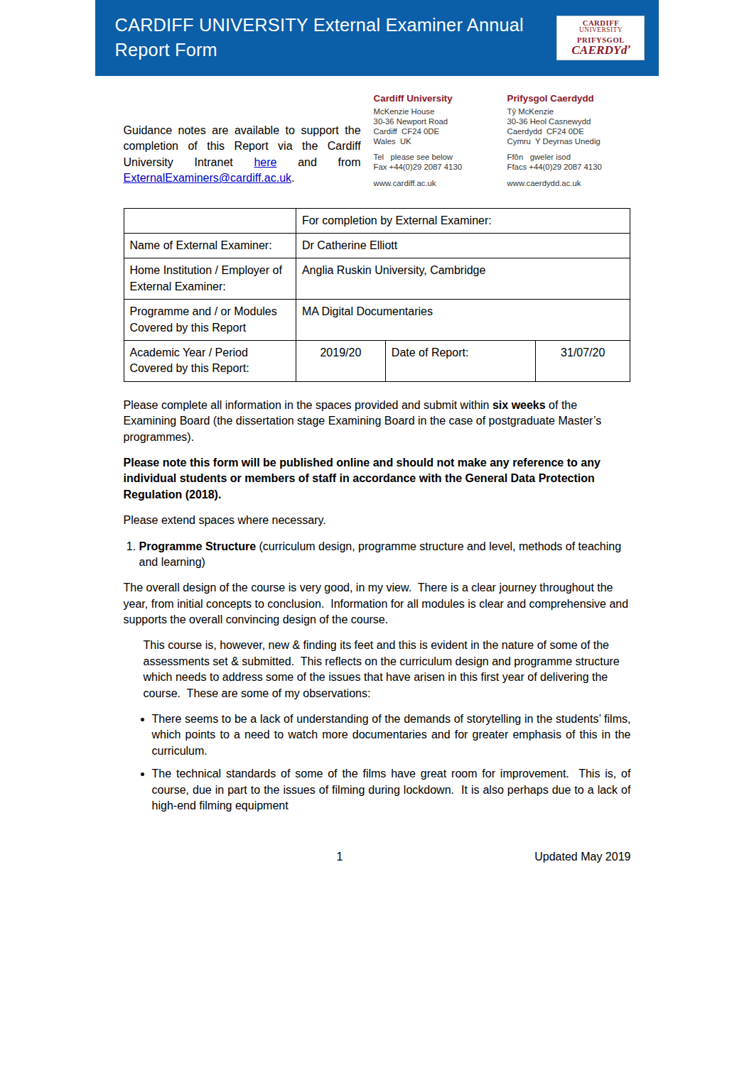CARDIFF UNIVERSITY External Examiner Annual Report Form
CARDIFF
UNIVERSITY
PRIFYSGOL
CAERDYď
Guidance notes are available to support the completion of this Report via the Cardiff University Intranet here and from ExternalExaminers@cardiff.ac.uk.
Cardiff University
McKenzie House
30-36 Newport Road
Cardiff CF24 0DE
Wales UK
Tel please see below
Fax +44(0)29 2087 4130
www.cardiff.ac.uk
Prifysgol Caerdydd
Tŷ McKenzie
30-36 Heol Casnewydd
Caerdydd CF24 0DE
Cymru Y Deyrnas Unedig
Ffôn gweler isod
Ffacs +44(0)29 2087 4130
www.caerdydd.ac.uk
| | For completion by External Examiner: |
| Name of External Examiner: | Dr Catherine Elliott |
| Home Institution / Employer of External Examiner: | Anglia Ruskin University, Cambridge |
| Programme and / or Modules Covered by this Report | MA Digital Documentaries |
| Academic Year / Period Covered by this Report: | 2019/20 | Date of Report: | 31/07/20 |
Please complete all information in the spaces provided and submit within six weeks of the Examining Board (the dissertation stage Examining Board in the case of postgraduate Master’s programmes).
Please note this form will be published online and should not make any reference to any individual students or members of staff in accordance with the General Data Protection Regulation (2018).
Please extend spaces where necessary.
Programme Structure (curriculum design, programme structure and level, methods of teaching and learning)
The overall design of the course is very good, in my view. There is a clear journey throughout the year, from initial concepts to conclusion. Information for all modules is clear and comprehensive and supports the overall convincing design of the course.
This course is, however, new & finding its feet and this is evident in the nature of some of the assessments set & submitted. This reflects on the curriculum design and programme structure which needs to address some of the issues that have arisen in this first year of delivering the course. These are some of my observations:
There seems to be a lack of understanding of the demands of storytelling in the students’ films, which points to a need to watch more documentaries and for greater emphasis of this in the curriculum.
The technical standards of some of the films have great room for improvement. This is, of course, due in part to the issues of filming during lockdown. It is also perhaps due to a lack of high-end filming equipment
1
Updated May 2019